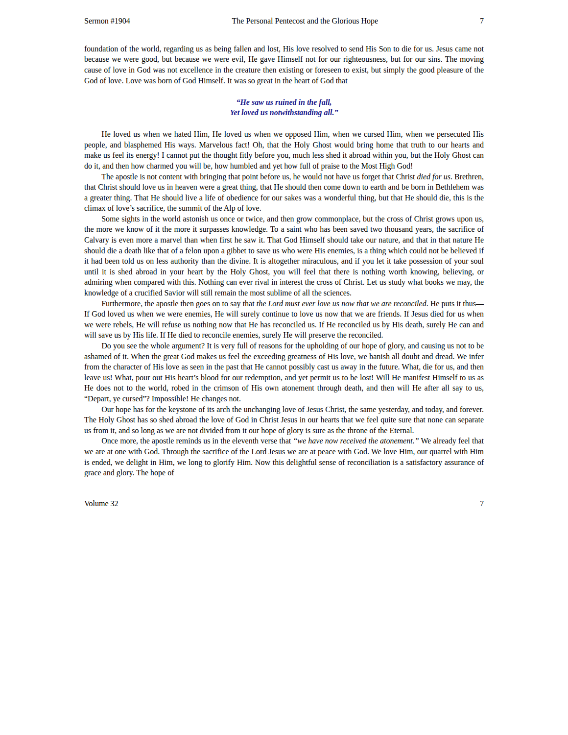Sermon #1904 The Personal Pentecost and the Glorious Hope 7
foundation of the world, regarding us as being fallen and lost, His love resolved to send His Son to die for us. Jesus came not because we were good, but because we were evil, He gave Himself not for our righteousness, but for our sins. The moving cause of love in God was not excellence in the creature then existing or foreseen to exist, but simply the good pleasure of the God of love. Love was born of God Himself. It was so great in the heart of God that
“He saw us ruined in the fall,
Yet loved us notwithstanding all.”
He loved us when we hated Him, He loved us when we opposed Him, when we cursed Him, when we persecuted His people, and blasphemed His ways. Marvelous fact! Oh, that the Holy Ghost would bring home that truth to our hearts and make us feel its energy! I cannot put the thought fitly before you, much less shed it abroad within you, but the Holy Ghost can do it, and then how charmed you will be, how humbled and yet how full of praise to the Most High God!
The apostle is not content with bringing that point before us, he would not have us forget that Christ died for us. Brethren, that Christ should love us in heaven were a great thing, that He should then come down to earth and be born in Bethlehem was a greater thing. That He should live a life of obedience for our sakes was a wonderful thing, but that He should die, this is the climax of love’s sacrifice, the summit of the Alp of love.
Some sights in the world astonish us once or twice, and then grow commonplace, but the cross of Christ grows upon us, the more we know of it the more it surpasses knowledge. To a saint who has been saved two thousand years, the sacrifice of Calvary is even more a marvel than when first he saw it. That God Himself should take our nature, and that in that nature He should die a death like that of a felon upon a gibbet to save us who were His enemies, is a thing which could not be believed if it had been told us on less authority than the divine. It is altogether miraculous, and if you let it take possession of your soul until it is shed abroad in your heart by the Holy Ghost, you will feel that there is nothing worth knowing, believing, or admiring when compared with this. Nothing can ever rival in interest the cross of Christ. Let us study what books we may, the knowledge of a crucified Savior will still remain the most sublime of all the sciences.
Furthermore, the apostle then goes on to say that the Lord must ever love us now that we are reconciled. He puts it thus—If God loved us when we were enemies, He will surely continue to love us now that we are friends. If Jesus died for us when we were rebels, He will refuse us nothing now that He has reconciled us. If He reconciled us by His death, surely He can and will save us by His life. If He died to reconcile enemies, surely He will preserve the reconciled.
Do you see the whole argument? It is very full of reasons for the upholding of our hope of glory, and causing us not to be ashamed of it. When the great God makes us feel the exceeding greatness of His love, we banish all doubt and dread. We infer from the character of His love as seen in the past that He cannot possibly cast us away in the future. What, die for us, and then leave us! What, pour out His heart’s blood for our redemption, and yet permit us to be lost! Will He manifest Himself to us as He does not to the world, robed in the crimson of His own atonement through death, and then will He after all say to us, “Depart, ye cursed”? Impossible! He changes not.
Our hope has for the keystone of its arch the unchanging love of Jesus Christ, the same yesterday, and today, and forever. The Holy Ghost has so shed abroad the love of God in Christ Jesus in our hearts that we feel quite sure that none can separate us from it, and so long as we are not divided from it our hope of glory is sure as the throne of the Eternal.
Once more, the apostle reminds us in the eleventh verse that “we have now received the atonement.” We already feel that we are at one with God. Through the sacrifice of the Lord Jesus we are at peace with God. We love Him, our quarrel with Him is ended, we delight in Him, we long to glorify Him. Now this delightful sense of reconciliation is a satisfactory assurance of grace and glory. The hope of
Volume 32 7